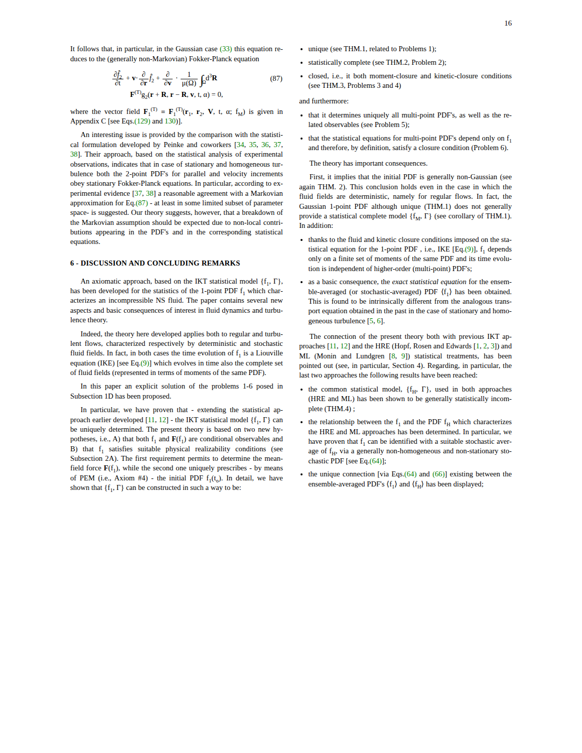16
It follows that, in particular, in the Gaussian case (33) this equation reduces to the (generally non-Markovian) Fokker-Planck equation
| ∂ f̂ 2 ∂t + v · ∂ ∂ r f̂ 2 + ∂ ∂ v · 1 μ(Ω) ∫ Ω d 3 R | (87) |
| F (T) g 2 ( r + R , r − R , v , t, α) = 0, |
where the vector field F1(T) ≡ F1(T)(r1, r2, V, t, α; fM) is given in Appendix C [see Eqs.(129) and 130)].
An interesting issue is provided by the comparison with the statistical formulation developed by Peinke and coworkers [34, 35, 36, 37, 38]. Their approach, based on the statistical analysis of experimental observations, indicates that in case of stationary and homogeneous turbulence both the 2-point PDF's for parallel and velocity increments obey stationary Fokker-Planck equations. In particular, according to experimental evidence [37, 38] a reasonable agreement with a Markovian approximation for Eq.(87) - at least in some limited subset of parameter space- is suggested. Our theory suggests, however, that a breakdown of the Markovian assumption should be expected due to non-local contributions appearing in the PDF's and in the corresponding statistical equations.
6 - Discussion and concluding remarks
An axiomatic approach, based on the IKT statistical model {f1, Γ}, has been developed for the statistics of the 1-point PDF f1 which characterizes an incompressible NS fluid. The paper contains several new aspects and basic consequences of interest in fluid dynamics and turbulence theory.
Indeed, the theory here developed applies both to regular and turbulent flows, characterized respectively by deterministic and stochastic fluid fields. In fact, in both cases the time evolution of f1 is a Liouville equation (IKE) [see Eq.(9)] which evolves in time also the complete set of fluid fields (represented in terms of moments of the same PDF).
In this paper an explicit solution of the problems 1-6 posed in Subsection 1D has been proposed.
In particular, we have proven that - extending the statistical approach earlier developed [11, 12] - the IKT statistical model {f1, Γ} can be uniquely determined. The present theory is based on two new hypotheses, i.e., A) that both f1 and F(f1) are conditional observables and B) that f1 satisfies suitable physical realizability conditions (see Subsection 2A). The first requirement permits to determine the mean-field force F(f1), while the second one uniquely prescribes - by means of PEM (i.e., Axiom #4) - the initial PDF f1(to). In detail, we have shown that {f1, Γ} can be constructed in such a way to be:
unique (see THM.1, related to Problems 1);
statistically complete (see THM.2, Problem 2);
closed, i.e., it both moment-closure and kinetic-closure conditions (see THM.3, Problems 3 and 4)
and furthermore:
that it determines uniquely all multi-point PDF's, as well as the related observables (see Problem 5);
that the statistical equations for multi-point PDF's depend only on f1 and therefore, by definition, satisfy a closure condition (Problem 6).
The theory has important consequences.
First, it implies that the initial PDF is generally non-Gaussian (see again THM. 2). This conclusion holds even in the case in which the fluid fields are deterministic, namely for regular flows. In fact, the Gaussian 1-point PDF although unique (THM.1) does not generally provide a statistical complete model {fM, Γ} (see corollary of THM.1). In addition:
thanks to the fluid and kinetic closure conditions imposed on the statistical equation for the 1-point PDF , i.e., IKE [Eq.(9)], f1 depends only on a finite set of moments of the same PDF and its time evolution is independent of higher-order (multi-point) PDF's;
as a basic consequence, the exact statistical equation for the ensemble-averaged (or stochastic-averaged) PDF ⟨f1⟩ has been obtained. This is found to be intrinsically different from the analogous transport equation obtained in the past in the case of stationary and homogeneous turbulence [5, 6].
The connection of the present theory both with previous IKT approaches [11, 12] and the HRE (Hopf, Rosen and Edwards [1, 2, 3]) and ML (Monin and Lundgren [8, 9]) statistical treatments, has been pointed out (see, in particular, Section 4). Regarding, in particular, the last two approaches the following results have been reached:
the common statistical model, {fH, Γ}, used in both approaches (HRE and ML) has been shown to be generally statistically incomplete (THM.4) ;
the relationship between the f1 and the PDF fH which characterizes the HRE and ML approaches has been determined. In particular, we have proven that f1 can be identified with a suitable stochastic average of fH, via a generally non-homogeneous and non-stationary stochastic PDF [see Eq.(64)];
the unique connection [via Eqs.(64) and (66)] existing between the ensemble-averaged PDF's ⟨f1⟩ and ⟨fH⟩ has been displayed;